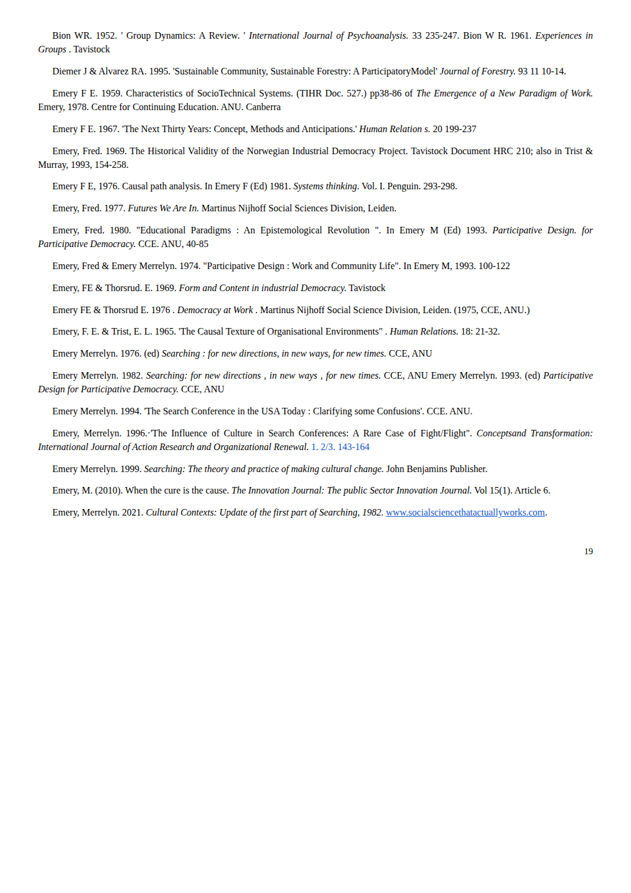Bion WR. 1952. ' Group Dynamics: A Review. ' International Journal of Psychoanalysis. 33 235-247. Bion W R. 1961. Experiences in Groups . Tavistock
Diemer J & Alvarez RA. 1995. 'Sustainable Community, Sustainable Forestry: A ParticipatoryModel' Journal of Forestry. 93 11 10-14.
Emery F E. 1959. Characteristics of SocioTechnical Systems. (TIHR Doc. 527.) pp38-86 of The Emergence of a New Paradigm of Work. Emery, 1978. Centre for Continuing Education. ANU. Canberra
Emery F E. 1967. 'The Next Thirty Years: Concept, Methods and Anticipations.' Human Relation s. 20 199-237
Emery, Fred. 1969. The Historical Validity of the Norwegian Industrial Democracy Project. Tavistock Document HRC 210; also in Trist & Murray, 1993, 154-258.
Emery F E, 1976. Causal path analysis. In Emery F (Ed) 1981. Systems thinking. Vol. I. Penguin. 293-298.
Emery, Fred. 1977. Futures We Are In. Martinus Nijhoff Social Sciences Division, Leiden.
Emery, Fred. 1980. "Educational Paradigms : An Epistemological Revolution ". In Emery M (Ed) 1993. Participative Design. for Participative Democracy. CCE. ANU, 40-85
Emery, Fred & Emery Merrelyn. 1974. "Participative Design : Work and Community Life". In Emery M, 1993. 100-122
Emery, FE & Thorsrud. E. 1969. Form and Content in industrial Democracy. Tavistock
Emery FE & Thorsrud E. 1976 . Democracy at Work . Martinus Nijhoff Social Science Division, Leiden. (1975, CCE, ANU.)
Emery, F. E. & Trist, E. L. 1965. 'The Causal Texture of Organisational Environments" . Human Relations. 18: 21-32.
Emery Merrelyn. 1976. (ed) Searching : for new directions, in new ways, for new times. CCE, ANU
Emery Merrelyn. 1982. Searching: for new directions , in new ways , for new times. CCE, ANU Emery Merrelyn. 1993. (ed) Participative Design for Participative Democracy. CCE, ANU
Emery Merrelyn. 1994. 'The Search Conference in the USA Today : Clarifying some Confusions'. CCE. ANU.
Emery, Merrelyn. 1996.·'The Influence of Culture in Search Conferences: A Rare Case of Fight/Flight". Conceptsand Transformation: International Journal of Action Research and Organizational Renewal. 1. 2/3. 143-164
Emery Merrelyn. 1999. Searching: The theory and practice of making cultural change. John Benjamins Publisher.
Emery, M. (2010). When the cure is the cause. The Innovation Journal: The public Sector Innovation Journal. Vol 15(1). Article 6.
Emery, Merrelyn. 2021. Cultural Contexts: Update of the first part of Searching, 1982. www.socialsciencethatactuallyworks.com.
19